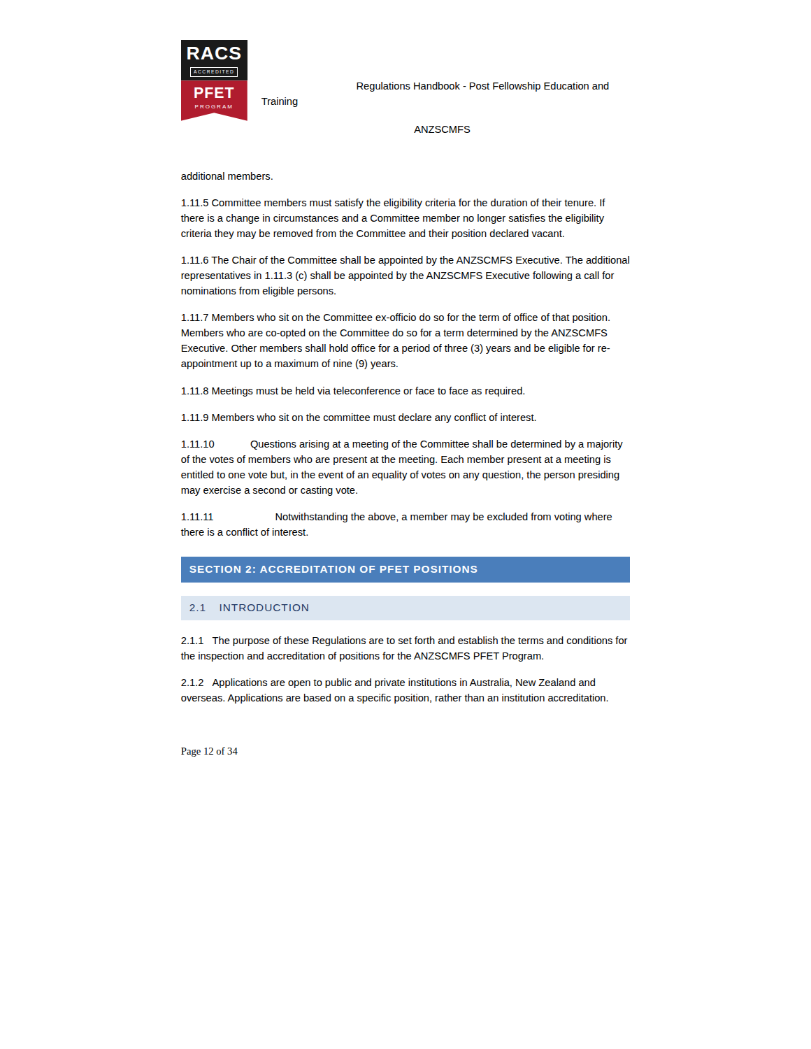RACS
ACCREDITED
PFET
PROGRAM
Regulations Handbook - Post Fellowship Education and Training
ANZSCMFS
additional members.
1.11.5 Committee members must satisfy the eligibility criteria for the duration of their tenure. If there is a change in circumstances and a Committee member no longer satisfies the eligibility criteria they may be removed from the Committee and their position declared vacant.
1.11.6 The Chair of the Committee shall be appointed by the ANZSCMFS Executive. The additional representatives in 1.11.3 (c) shall be appointed by the ANZSCMFS Executive following a call for nominations from eligible persons.
1.11.7 Members who sit on the Committee ex-officio do so for the term of office of that position. Members who are co-opted on the Committee do so for a term determined by the ANZSCMFS Executive. Other members shall hold office for a period of three (3) years and be eligible for re- appointment up to a maximum of nine (9) years.
1.11.8 Meetings must be held via teleconference or face to face as required.
1.11.9 Members who sit on the committee must declare any conflict of interest.
1.11.10 Questions arising at a meeting of the Committee shall be determined by a majority of the votes of members who are present at the meeting. Each member present at a meeting is entitled to one vote but, in the event of an equality of votes on any question, the person presiding may exercise a second or casting vote.
1.11.11 Notwithstanding the above, a member may be excluded from voting where there is a conflict of interest.
SECTION 2: ACCREDITATION OF PFET POSITIONS
2.1 INTRODUCTION
2.1.1 The purpose of these Regulations are to set forth and establish the terms and conditions for the inspection and accreditation of positions for the ANZSCMFS PFET Program.
2.1.2 Applications are open to public and private institutions in Australia, New Zealand and overseas. Applications are based on a specific position, rather than an institution accreditation.
Page 12 of 34